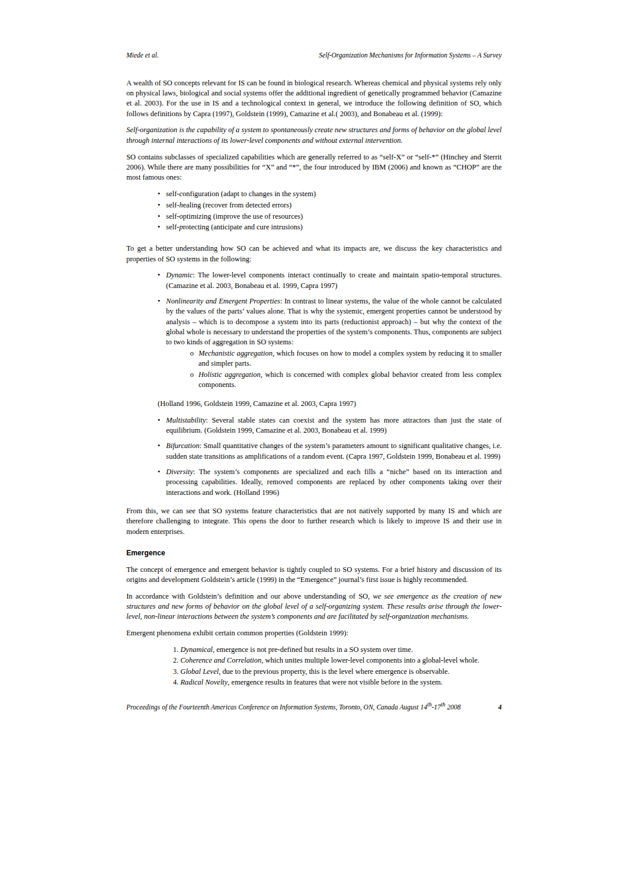Miede et al.
Self-Organization Mechanisms for Information Systems – A Survey
A wealth of SO concepts relevant for IS can be found in biological research. Whereas chemical and physical systems rely only on physical laws, biological and social systems offer the additional ingredient of genetically programmed behavior (Camazine et al. 2003). For the use in IS and a technological context in general, we introduce the following definition of SO, which follows definitions by Capra (1997), Goldstein (1999), Camazine et al.( 2003), and Bonabeau et al. (1999):
Self-organization is the capability of a system to spontaneously create new structures and forms of behavior on the global level through internal interactions of its lower-level components and without external intervention.
SO contains subclasses of specialized capabilities which are generally referred to as “self-X” or “self-*” (Hinchey and Sterrit 2006). While there are many possibilities for “X” and “*”, the four introduced by IBM (2006) and known as “CHOP” are the most famous ones:
self-configuration (adapt to changes in the system)
self-healing (recover from detected errors)
self-optimizing (improve the use of resources)
self-protecting (anticipate and cure intrusions)
To get a better understanding how SO can be achieved and what its impacts are, we discuss the key characteristics and properties of SO systems in the following:
Dynamic: The lower-level components interact continually to create and maintain spatio-temporal structures. (Camazine et al. 2003, Bonabeau et al. 1999, Capra 1997)
Nonlinearity and Emergent Properties: In contrast to linear systems, the value of the whole cannot be calculated by the values of the parts’ values alone. That is why the systemic, emergent properties cannot be understood by analysis – which is to decompose a system into its parts (reductionist approach) – but why the context of the global whole is necessary to understand the properties of the system’s components. Thus, components are subject to two kinds of aggregation in SO systems:
Mechanistic aggregation, which focuses on how to model a complex system by reducing it to smaller and simpler parts.
Holistic aggregation, which is concerned with complex global behavior created from less complex components.
(Holland 1996, Goldstein 1999, Camazine et al. 2003, Capra 1997)
Multistability: Several stable states can coexist and the system has more attractors than just the state of equilibrium. (Goldstein 1999, Camazine et al. 2003, Bonabeau et al. 1999)
Bifurcation: Small quantitative changes of the system’s parameters amount to significant qualitative changes, i.e. sudden state transitions as amplifications of a random event. (Capra 1997, Goldstein 1999, Bonabeau et al. 1999)
Diversity: The system’s components are specialized and each fills a “niche” based on its interaction and processing capabilities. Ideally, removed components are replaced by other components taking over their interactions and work. (Holland 1996)
From this, we can see that SO systems feature characteristics that are not natively supported by many IS and which are therefore challenging to integrate. This opens the door to further research which is likely to improve IS and their use in modern enterprises.
Emergence
The concept of emergence and emergent behavior is tightly coupled to SO systems. For a brief history and discussion of its origins and development Goldstein’s article (1999) in the “Emergence” journal’s first issue is highly recommended.
In accordance with Goldstein’s definition and our above understanding of SO, we see emergence as the creation of new structures and new forms of behavior on the global level of a self-organizing system. These results arise through the lower-level, non-linear interactions between the system’s components and are facilitated by self-organization mechanisms.
Emergent phenomena exhibit certain common properties (Goldstein 1999):
Dynamical, emergence is not pre-defined but results in a SO system over time.
Coherence and Correlation, which unites multiple lower-level components into a global-level whole.
Global Level, due to the previous property, this is the level where emergence is observable.
Radical Novelty, emergence results in features that were not visible before in the system.
Proceedings of the Fourteenth Americas Conference on Information Systems, Toronto, ON, Canada August 14th-17th 2008
4